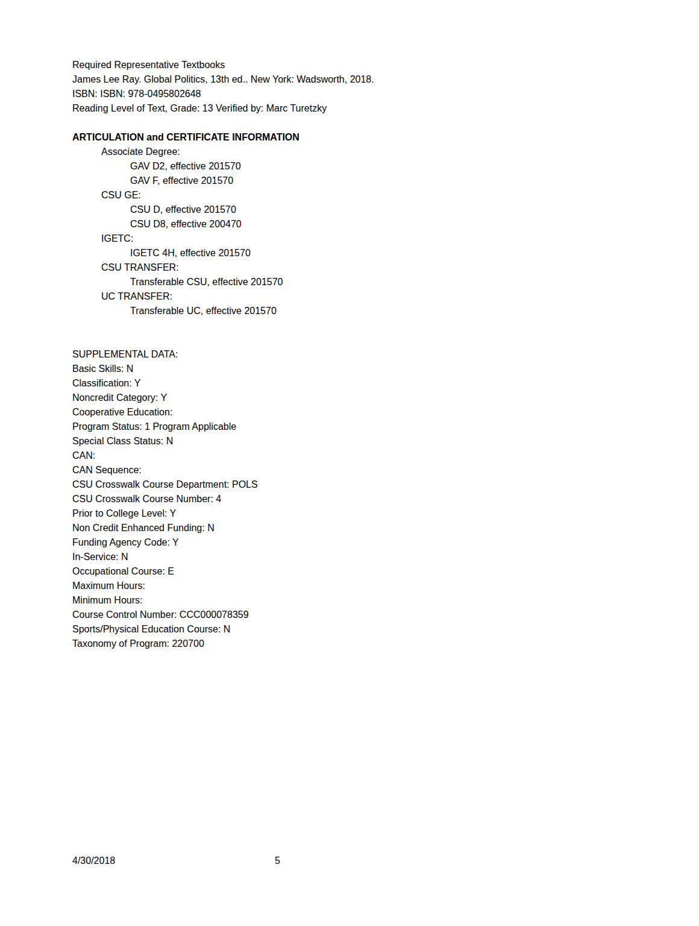Required Representative Textbooks
James Lee Ray. Global Politics, 13th ed.. New York: Wadsworth, 2018.
ISBN: ISBN: 978-0495802648
Reading Level of Text, Grade: 13 Verified by: Marc Turetzky
ARTICULATION and CERTIFICATE INFORMATION
Associate Degree:
GAV D2, effective 201570
GAV F, effective 201570
CSU GE:
CSU D, effective 201570
CSU D8, effective 200470
IGETC:
IGETC 4H, effective 201570
CSU TRANSFER:
Transferable CSU, effective 201570
UC TRANSFER:
Transferable UC, effective 201570
SUPPLEMENTAL DATA:
Basic Skills: N
Classification: Y
Noncredit Category: Y
Cooperative Education:
Program Status: 1 Program Applicable
Special Class Status: N
CAN:
CAN Sequence:
CSU Crosswalk Course Department: POLS
CSU Crosswalk Course Number: 4
Prior to College Level: Y
Non Credit Enhanced Funding: N
Funding Agency Code: Y
In-Service: N
Occupational Course: E
Maximum Hours:
Minimum Hours:
Course Control Number: CCC000078359
Sports/Physical Education Course: N
Taxonomy of Program: 220700
4/30/2018 5